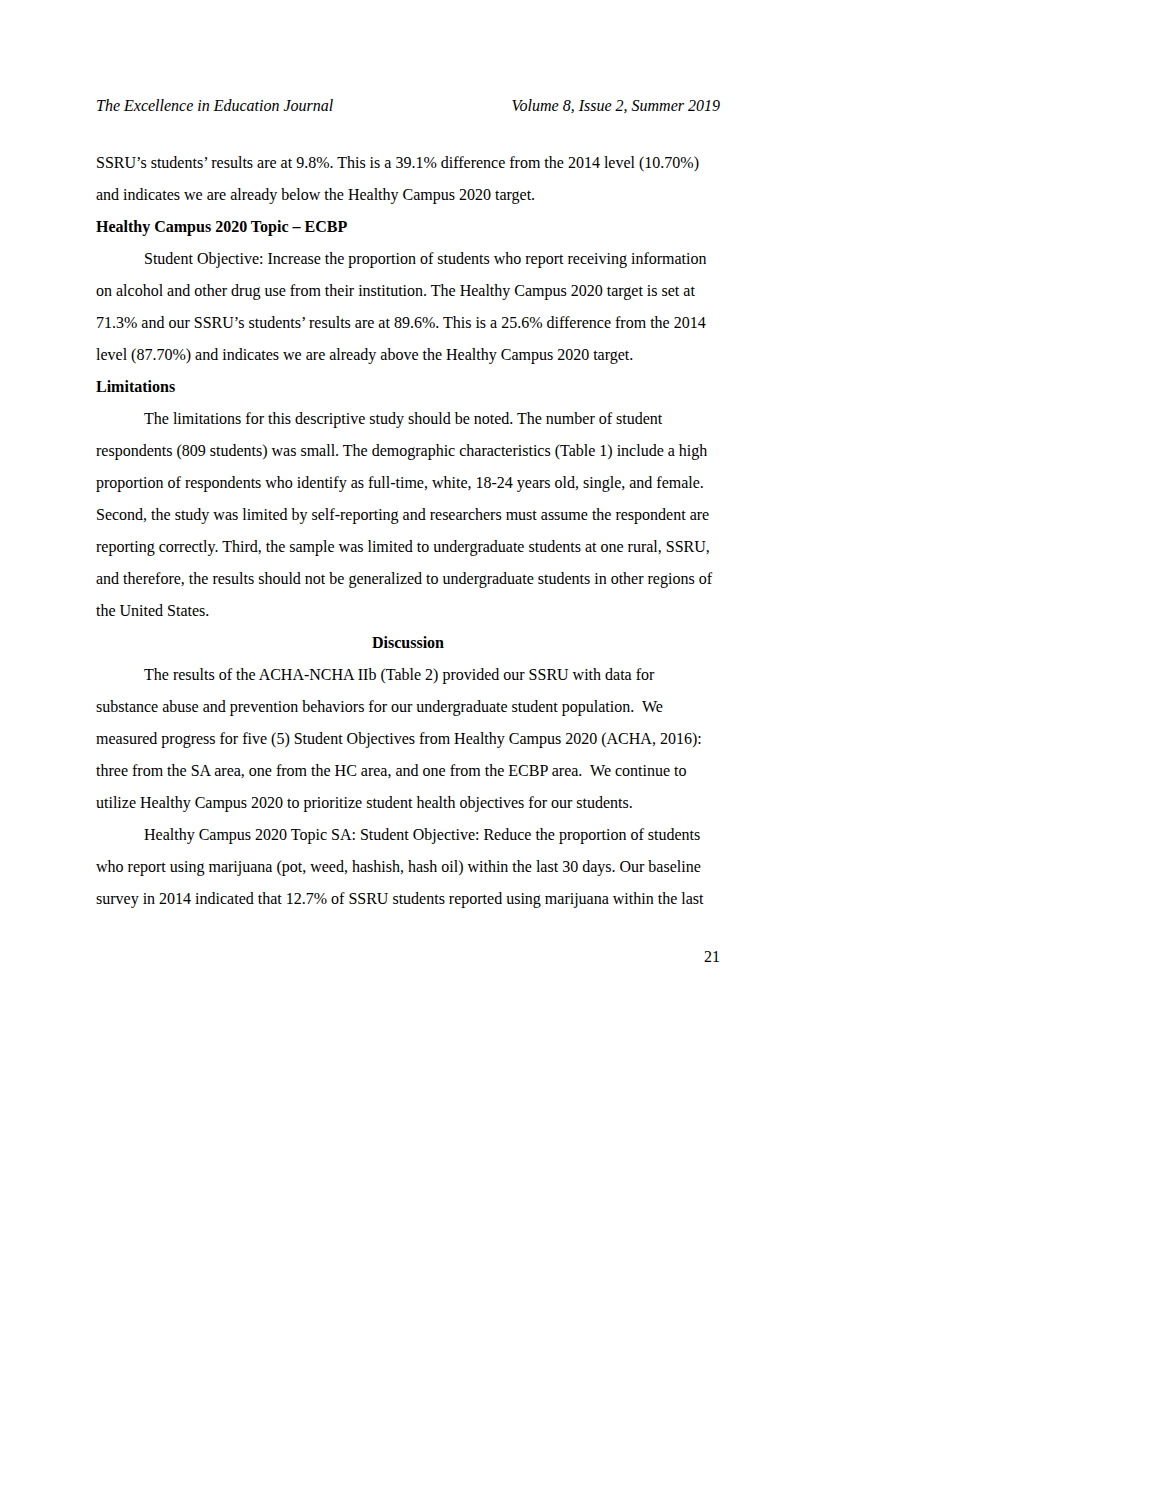The Excellence in Education Journal Volume 8, Issue 2, Summer 2019
SSRU’s students’ results are at 9.8%. This is a 39.1% difference from the 2014 level (10.70%) and indicates we are already below the Healthy Campus 2020 target.
Healthy Campus 2020 Topic – ECBP
Student Objective: Increase the proportion of students who report receiving information on alcohol and other drug use from their institution. The Healthy Campus 2020 target is set at 71.3% and our SSRU’s students’ results are at 89.6%. This is a 25.6% difference from the 2014 level (87.70%) and indicates we are already above the Healthy Campus 2020 target.
Limitations
The limitations for this descriptive study should be noted. The number of student respondents (809 students) was small. The demographic characteristics (Table 1) include a high proportion of respondents who identify as full-time, white, 18-24 years old, single, and female. Second, the study was limited by self-reporting and researchers must assume the respondent are reporting correctly. Third, the sample was limited to undergraduate students at one rural, SSRU, and therefore, the results should not be generalized to undergraduate students in other regions of the United States.
Discussion
The results of the ACHA-NCHA IIb (Table 2) provided our SSRU with data for substance abuse and prevention behaviors for our undergraduate student population. We measured progress for five (5) Student Objectives from Healthy Campus 2020 (ACHA, 2016): three from the SA area, one from the HC area, and one from the ECBP area. We continue to utilize Healthy Campus 2020 to prioritize student health objectives for our students.
Healthy Campus 2020 Topic SA: Student Objective: Reduce the proportion of students who report using marijuana (pot, weed, hashish, hash oil) within the last 30 days. Our baseline survey in 2014 indicated that 12.7% of SSRU students reported using marijuana within the last
21